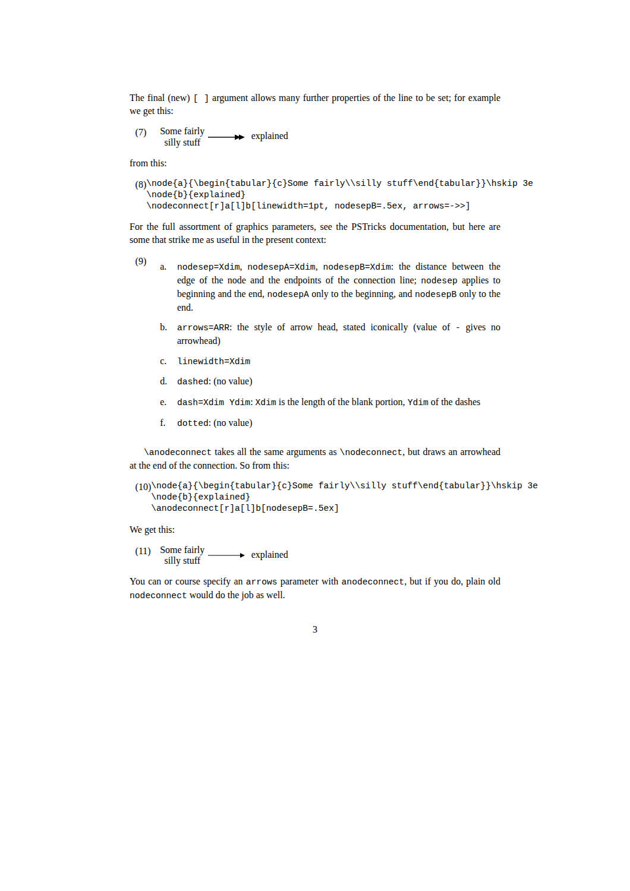The final (new) [ ] argument allows many further properties of the line to be set; for example we get this:
(7)
Some fairly
silly stuff explained
from this:
(8)
\node{a}{\begin{tabular}{c}Some fairly\\silly stuff\end{tabular}}\hskip 3e \node{b}{explained} \nodeconnect[r]a[l]b[linewidth=1pt, nodesepB=.5ex, arrows=->>]
For the full assortment of graphics parameters, see the PSTricks documentation, but here are some that strike me as useful in the present context:
(9)
a.
nodesep=Xdim, nodesepA=Xdim, nodesepB=Xdim: the distance between the edge of the node and the endpoints of the connection line; nodesep applies to beginning and the end, nodesepA only to the beginning, and nodesepB only to the end.
b.
arrows=ARR: the style of arrow head, stated iconically (value of - gives no arrowhead)
c.
linewidth=Xdim
d.
dashed: (no value)
e.
dash=Xdim Ydim: Xdim is the length of the blank portion, Ydim of the dashes
f.
dotted: (no value)
\anodeconnect takes all the same arguments as \nodeconnect, but draws an arrowhead at the end of the connection. So from this:
(10)
\node{a}{\begin{tabular}{c}Some fairly\\silly stuff\end{tabular}}\hskip 3e \node{b}{explained} \anodeconnect[r]a[l]b[nodesepB=.5ex]
We get this:
(11)
Some fairly
silly stuff explained
You can or course specify an arrows parameter with anodeconnect, but if you do, plain old nodeconnect would do the job as well.
3